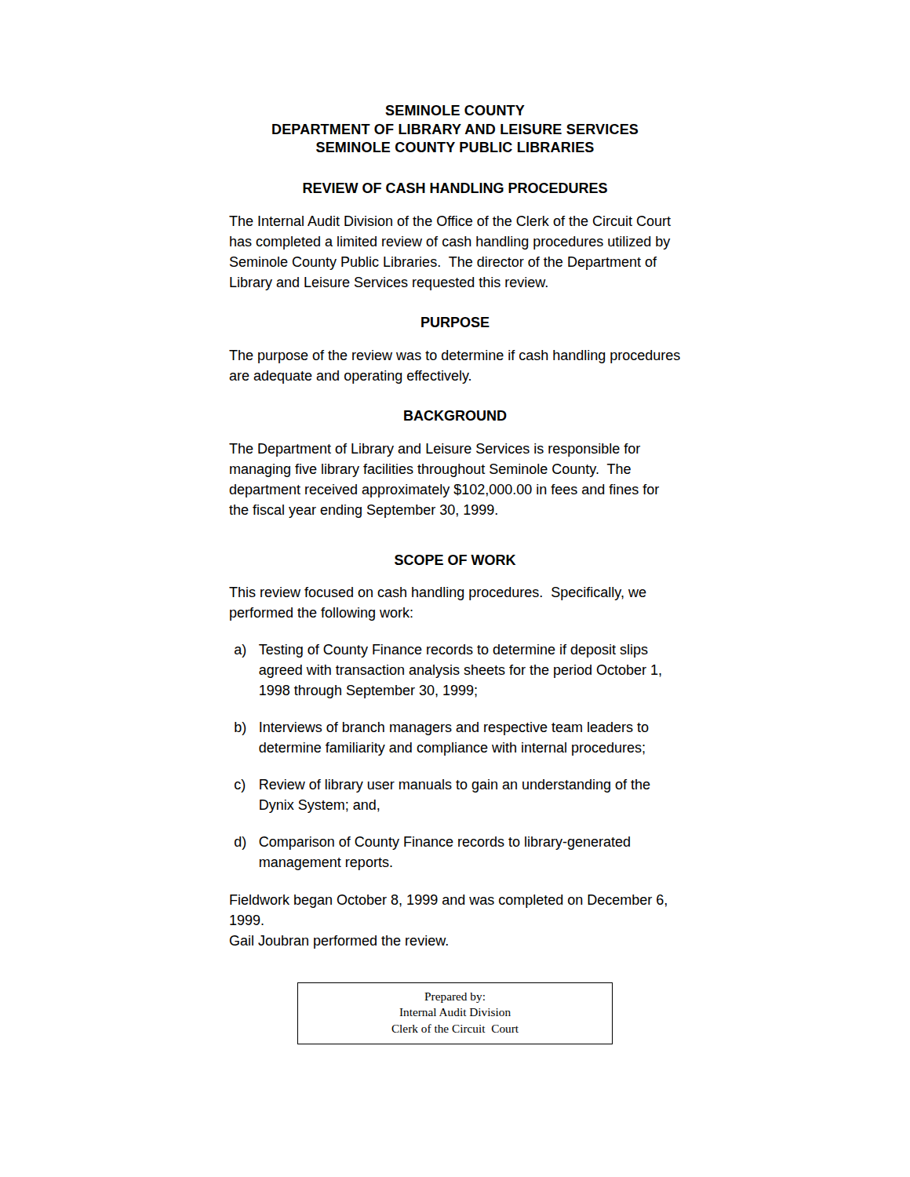SEMINOLE COUNTY
DEPARTMENT OF LIBRARY AND LEISURE SERVICES
SEMINOLE COUNTY PUBLIC LIBRARIES
REVIEW OF CASH HANDLING PROCEDURES
The Internal Audit Division of the Office of the Clerk of the Circuit Court has completed a limited review of cash handling procedures utilized by Seminole County Public Libraries. The director of the Department of Library and Leisure Services requested this review.
PURPOSE
The purpose of the review was to determine if cash handling procedures are adequate and operating effectively.
BACKGROUND
The Department of Library and Leisure Services is responsible for managing five library facilities throughout Seminole County. The department received approximately $102,000.00 in fees and fines for the fiscal year ending September 30, 1999.
SCOPE OF WORK
This review focused on cash handling procedures. Specifically, we performed the following work:
a) Testing of County Finance records to determine if deposit slips agreed with transaction analysis sheets for the period October 1, 1998 through September 30, 1999;
b) Interviews of branch managers and respective team leaders to determine familiarity and compliance with internal procedures;
c) Review of library user manuals to gain an understanding of the Dynix System; and,
d) Comparison of County Finance records to library-generated management reports.
Fieldwork began October 8, 1999 and was completed on December 6, 1999.
Gail Joubran performed the review.
Prepared by:
Internal Audit Division
Clerk of the Circuit Court